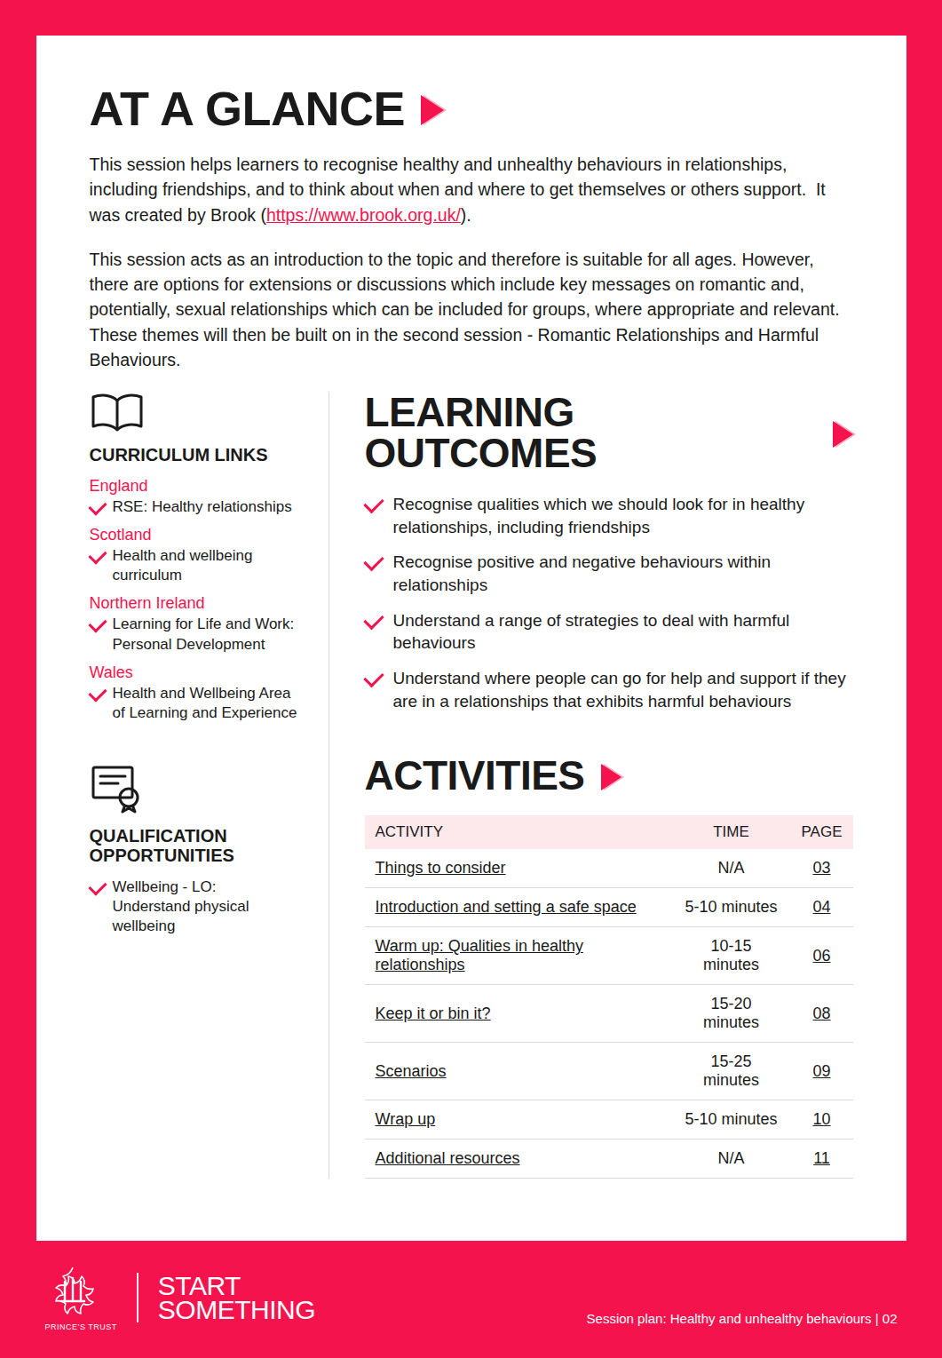At a glance
This session helps learners to recognise healthy and unhealthy behaviours in relationships, including friendships, and to think about when and where to get themselves or others support. It was created by Brook (https://www.brook.org.uk/).
This session acts as an introduction to the topic and therefore is suitable for all ages. However, there are options for extensions or discussions which include key messages on romantic and, potentially, sexual relationships which can be included for groups, where appropriate and relevant. These themes will then be built on in the second session - Romantic Relationships and Harmful Behaviours.
Curriculum links
England
RSE: Healthy relationships
Scotland
Health and wellbeing curriculum
Northern Ireland
Learning for Life and Work: Personal Development
Wales
Health and Wellbeing Area of Learning and Experience
Qualification
opportunities
Wellbeing - LO: Understand physical wellbeing
Learning outcomes
Recognise qualities which we should look for in healthy relationships, including friendships
Recognise positive and negative behaviours within relationships
Understand a range of strategies to deal with harmful behaviours
Understand where people can go for help and support if they are in a relationships that exhibits harmful behaviours
Activities
| Activity | Time | Page |
| --- | --- | --- |
| Things to consider | N/A | 03 |
| Introduction and setting a safe space | 5-10 minutes | 04 |
| Warm up: Qualities in healthy relationships | 10-15 minutes | 06 |
| Keep it or bin it? | 15-20 minutes | 08 |
| Scenarios | 15-25 minutes | 09 |
| Wrap up | 5-10 minutes | 10 |
| Additional resources | N/A | 11 |
Prince’s Trust
Start
Something
Session plan: Healthy and unhealthy behaviours | 02